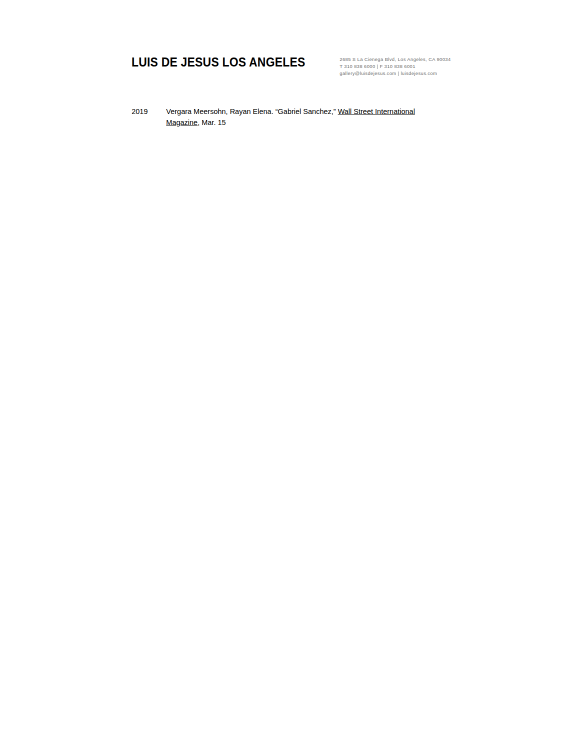LUIS DE JESUS LOS ANGELES
2685 S La Cienega Blvd, Los Angeles, CA 90034
T 310 838 6000 | F 310 838 6001
gallery@luisdejesus.com | luisdejesus.com
2019 Vergara Meersohn, Rayan Elena. “Gabriel Sanchez,” Wall Street International Magazine, Mar. 15